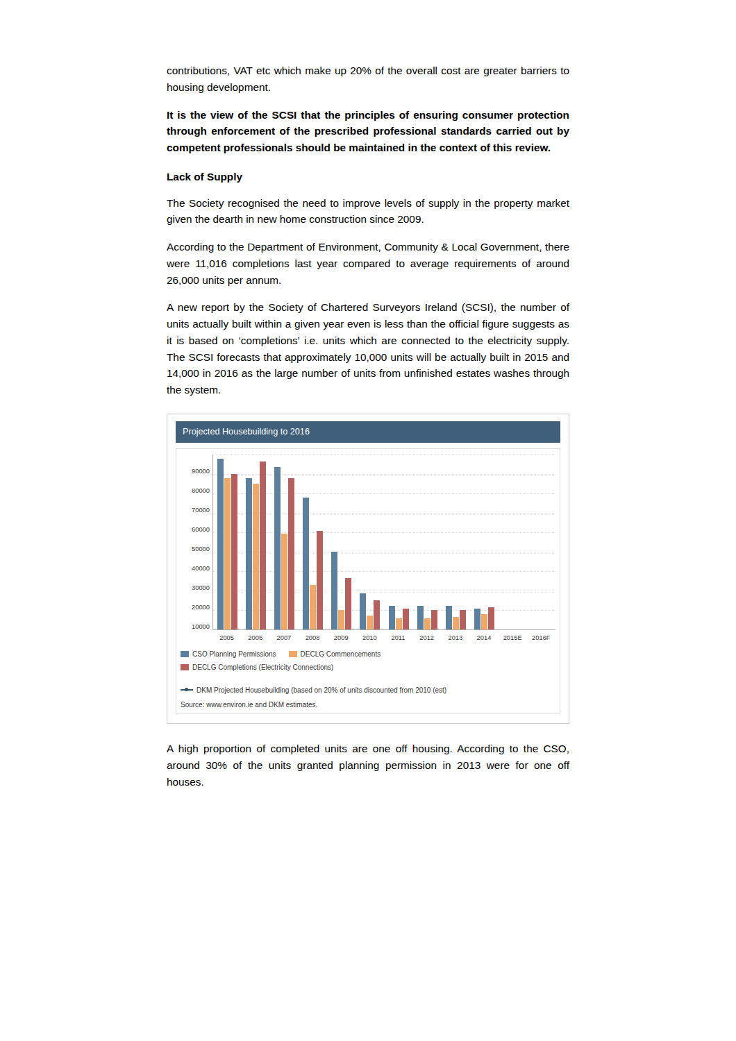contributions, VAT etc which make up 20% of the overall cost are greater barriers to housing development.
It is the view of the SCSI that the principles of ensuring consumer protection through enforcement of the prescribed professional standards carried out by competent professionals should be maintained in the context of this review.
Lack of Supply
The Society recognised the need to improve levels of supply in the property market given the dearth in new home construction since 2009.
According to the Department of Environment, Community & Local Government, there were 11,016 completions last year compared to average requirements of around 26,000 units per annum.
A new report by the Society of Chartered Surveyors Ireland (SCSI), the number of units actually built within a given year even is less than the official figure suggests as it is based on ‘completions’ i.e. units which are connected to the electricity supply. The SCSI forecasts that approximately 10,000 units will be actually built in 2015 and 14,000 in 2016 as the large number of units from unfinished estates washes through the system.
Projected Housebuilding to 2016
| 90000 80000 70000 60000 50000 40000 30000 20000 10000 | 2005 2006 2007 2008 2009 2010 2011 2012 2013 2014 2015E 2016F |
CSO Planning Permissions
DECLG Commencements
DECLG Completions (Electricity Connections)
DKM Projected Housebuilding (based on 20% of units discounted from 2010 (est)
Source: www.environ.ie and DKM estimates.
A high proportion of completed units are one off housing. According to the CSO, around 30% of the units granted planning permission in 2013 were for one off houses.